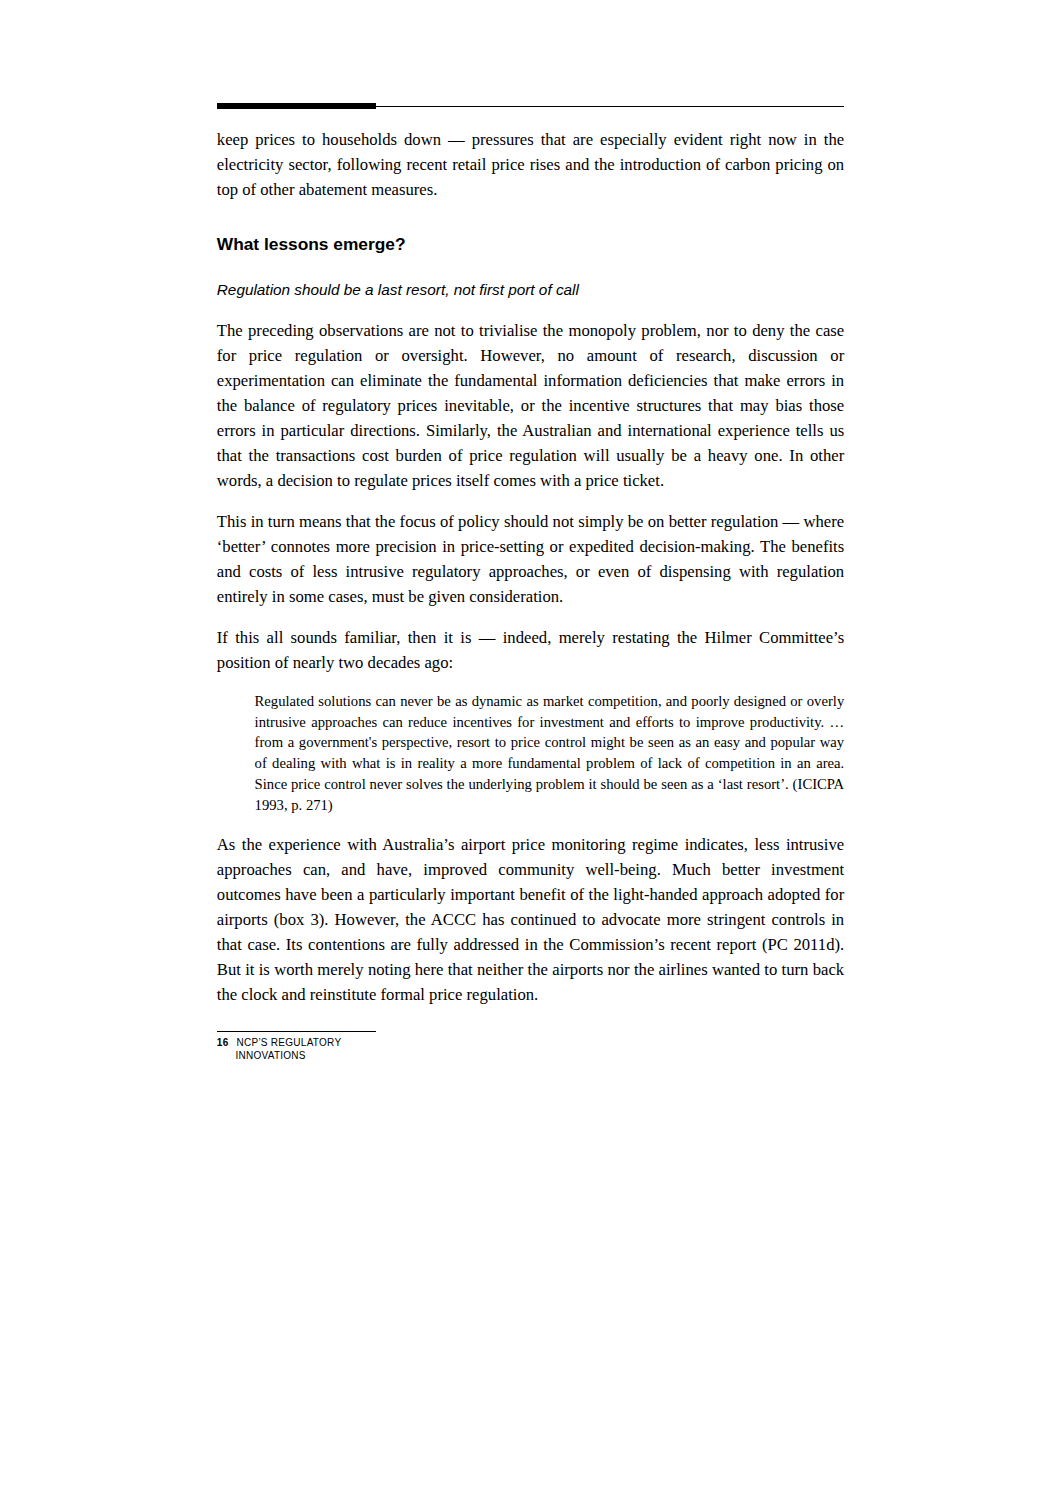keep prices to households down — pressures that are especially evident right now in the electricity sector, following recent retail price rises and the introduction of carbon pricing on top of other abatement measures.
What lessons emerge?
Regulation should be a last resort, not first port of call
The preceding observations are not to trivialise the monopoly problem, nor to deny the case for price regulation or oversight. However, no amount of research, discussion or experimentation can eliminate the fundamental information deficiencies that make errors in the balance of regulatory prices inevitable, or the incentive structures that may bias those errors in particular directions. Similarly, the Australian and international experience tells us that the transactions cost burden of price regulation will usually be a heavy one. In other words, a decision to regulate prices itself comes with a price ticket.
This in turn means that the focus of policy should not simply be on better regulation — where ‘better’ connotes more precision in price-setting or expedited decision-making. The benefits and costs of less intrusive regulatory approaches, or even of dispensing with regulation entirely in some cases, must be given consideration.
If this all sounds familiar, then it is — indeed, merely restating the Hilmer Committee’s position of nearly two decades ago:
Regulated solutions can never be as dynamic as market competition, and poorly designed or overly intrusive approaches can reduce incentives for investment and efforts to improve productivity. … from a government's perspective, resort to price control might be seen as an easy and popular way of dealing with what is in reality a more fundamental problem of lack of competition in an area. Since price control never solves the underlying problem it should be seen as a ‘last resort’. (ICICPA 1993, p. 271)
As the experience with Australia’s airport price monitoring regime indicates, less intrusive approaches can, and have, improved community well-being. Much better investment outcomes have been a particularly important benefit of the light-handed approach adopted for airports (box 3). However, the ACCC has continued to advocate more stringent controls in that case. Its contentions are fully addressed in the Commission’s recent report (PC 2011d). But it is worth merely noting here that neither the airports nor the airlines wanted to turn back the clock and reinstitute formal price regulation.
16 NCP’S REGULATORY INNOVATIONS